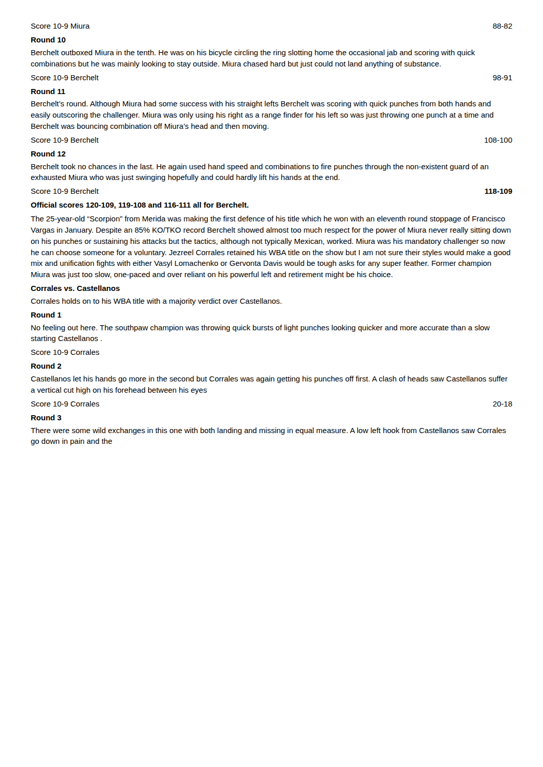Score 10-9 Miura 88-82
Round 10
Berchelt outboxed Miura in the tenth. He was on his bicycle circling the ring slotting home the occasional jab and scoring with quick combinations but he was mainly looking to stay outside. Miura chased hard but just could not land anything of substance.
Score 10-9 Berchelt 98-91
Round 11
Berchelt’s round. Although Miura had some success with his straight lefts Berchelt was scoring with quick punches from both hands and easily outscoring the challenger. Miura was only using his right as a range finder for his left so was just throwing one punch at a time and Berchelt was bouncing combination off Miura’s head and then moving.
Score 10-9 Berchelt 108-100
Round 12
Berchelt took no chances in the last. He again used hand speed and combinations to fire punches through the non-existent guard of an exhausted Miura who was just swinging hopefully and could hardly lift his hands at the end.
Score 10-9 Berchelt 118-109
Official scores 120-109, 119-108 and 116-111 all for Berchelt.
The 25-year-old “Scorpion” from Merida was making the first defence of his title which he won with an eleventh round stoppage of Francisco Vargas in January. Despite an 85% KO/TKO record Berchelt showed almost too much respect for the power of Miura never really sitting down on his punches or sustaining his attacks but the tactics, although not typically Mexican, worked. Miura was his mandatory challenger so now he can choose someone for a voluntary. Jezreel Corrales retained his WBA title on the show but I am not sure their styles would make a good mix and unification fights with either Vasyl Lomachenko or Gervonta Davis would be tough asks for any super feather. Former champion Miura was just too slow, one-paced and over reliant on his powerful left and retirement might be his choice.
Corrales vs. Castellanos
Corrales holds on to his WBA title with a majority verdict over Castellanos.
Round 1
No feeling out here. The southpaw champion was throwing quick bursts of light punches looking quicker and more accurate than a slow starting Castellanos .
Score 10-9 Corrales
Round 2
Castellanos let his hands go more in the second but Corrales was again getting his punches off first. A clash of heads saw Castellanos suffer a vertical cut high on his forehead between his eyes
Score 10-9 Corrales 20-18
Round 3
There were some wild exchanges in this one with both landing and missing in equal measure. A low left hook from Castellanos saw Corrales go down in pain and the